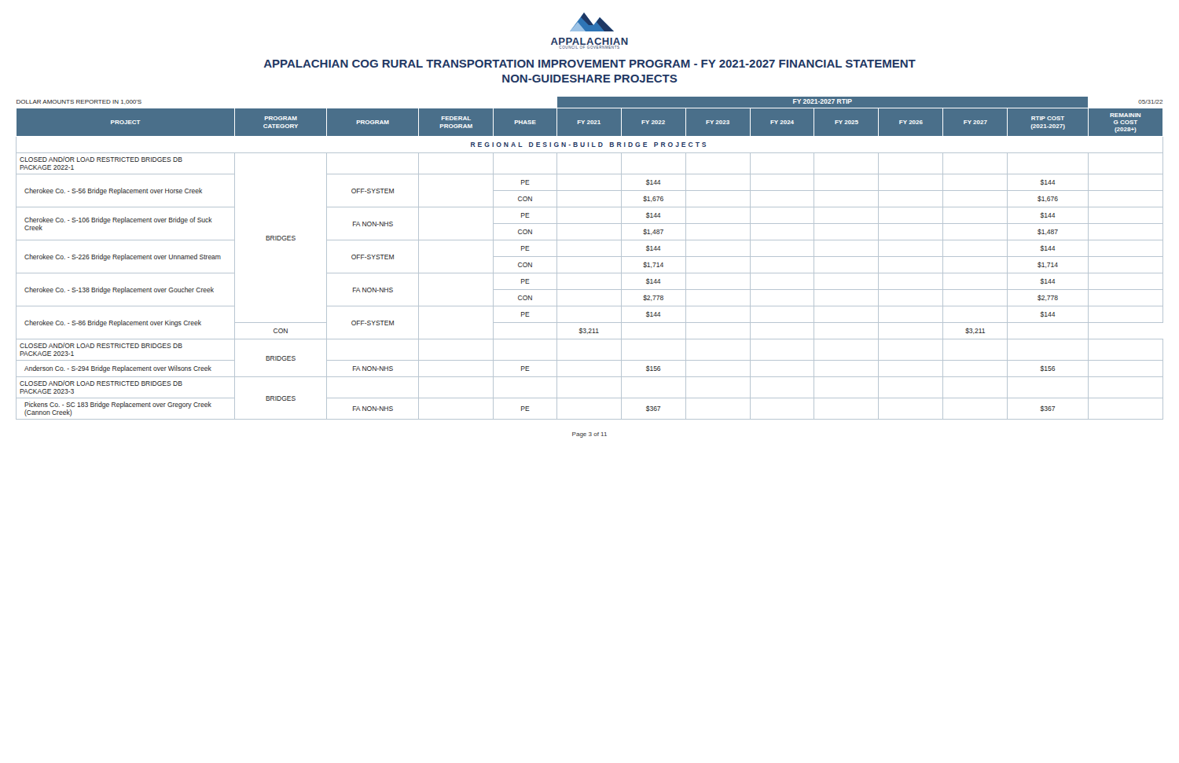APPALACHIAN
Council of Governments
APPALACHIAN COG RURAL TRANSPORTATION IMPROVEMENT PROGRAM - FY 2021-2027 FINANCIAL STATEMENT
NON-GUIDESHARE PROJECTS
| DOLLAR AMOUNTS REPORTED IN 1,000'S | FY 2021-2027 RTIP | 05/31/22 |
| --- | --- | --- |
| PROJECT | PROGRAM CATEGORY | PROGRAM | FEDERAL PROGRAM | PHASE | FY 2021 | FY 2022 | FY 2023 | FY 2024 | FY 2025 | FY 2026 | FY 2027 | RTIP COST (2021-2027) | REMAININ G COST (2028+) |
| REGIONAL DESIGN-BUILD BRIDGE PROJECTS |
| CLOSED AND/OR LOAD RESTRICTED BRIDGES DB PACKAGE 2022-1 | BRIDGES | | | | | | | | | | | | |
| Cherokee Co. - S-56 Bridge Replacement over Horse Creek | OFF-SYSTEM | | PE | | $144 | | | | | | $144 | |
| CON | | $1,676 | | | | | | $1,676 | |
| Cherokee Co. - S-106 Bridge Replacement over Bridge of Suck Creek | FA NON-NHS | | PE | | $144 | | | | | | $144 | |
| CON | | $1,487 | | | | | | $1,487 | |
| Cherokee Co. - S-226 Bridge Replacement over Unnamed Stream | OFF-SYSTEM | | PE | | $144 | | | | | | $144 | |
| CON | | $1,714 | | | | | | $1,714 | |
| Cherokee Co. - S-138 Bridge Replacement over Goucher Creek | FA NON-NHS | | PE | | $144 | | | | | | $144 | |
| CON | | $2,778 | | | | | | $2,778 | |
| Cherokee Co. - S-86 Bridge Replacement over Kings Creek | OFF-SYSTEM | | PE | | $144 | | | | | | $144 | |
| CON | | $3,211 | | | | | | $3,211 | |
| CLOSED AND/OR LOAD RESTRICTED BRIDGES DB PACKAGE 2023-1 | BRIDGES | | | | | | | | | | | | |
| Anderson Co. - S-294 Bridge Replacement over Wilsons Creek | FA NON-NHS | | PE | | $156 | | | | | | $156 | |
| CLOSED AND/OR LOAD RESTRICTED BRIDGES DB PACKAGE 2023-3 | BRIDGES | | | | | | | | | | | | |
| Pickens Co. - SC 183 Bridge Replacement over Gregory Creek (Cannon Creek) | FA NON-NHS | | PE | | $367 | | | | | | $367 | |
Page 3 of 11